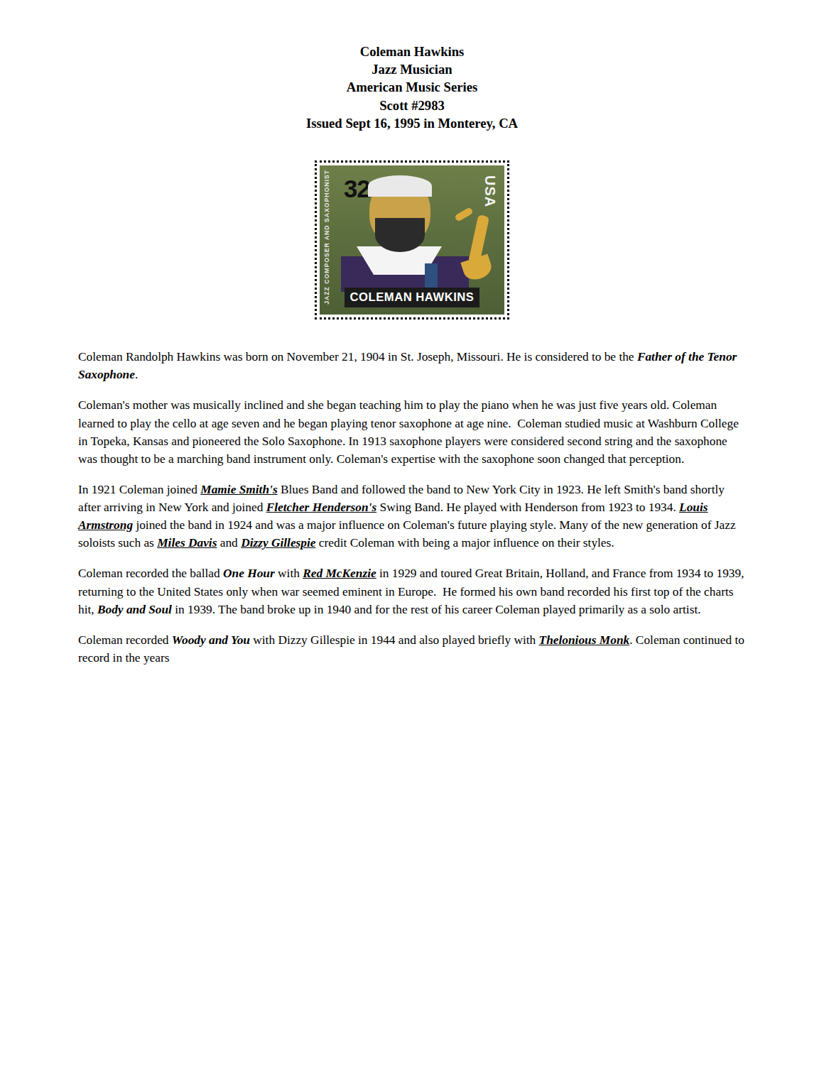Coleman Hawkins
Jazz Musician
American Music Series
Scott #2983
Issued Sept 16, 1995 in Monterey, CA
32
USA
JAZZ COMPOSER AND SAXOPHONIST
COLEMAN HAWKINS
Coleman Randolph Hawkins was born on November 21, 1904 in St. Joseph, Missouri. He is considered to be the Father of the Tenor Saxophone.
Coleman's mother was musically inclined and she began teaching him to play the piano when he was just five years old. Coleman learned to play the cello at age seven and he began playing tenor saxophone at age nine. Coleman studied music at Washburn College in Topeka, Kansas and pioneered the Solo Saxophone. In 1913 saxophone players were considered second string and the saxophone was thought to be a marching band instrument only. Coleman's expertise with the saxophone soon changed that perception.
In 1921 Coleman joined Mamie Smith's Blues Band and followed the band to New York City in 1923. He left Smith's band shortly after arriving in New York and joined Fletcher Henderson's Swing Band. He played with Henderson from 1923 to 1934. Louis Armstrong joined the band in 1924 and was a major influence on Coleman's future playing style. Many of the new generation of Jazz soloists such as Miles Davis and Dizzy Gillespie credit Coleman with being a major influence on their styles.
Coleman recorded the ballad One Hour with Red McKenzie in 1929 and toured Great Britain, Holland, and France from 1934 to 1939, returning to the United States only when war seemed eminent in Europe. He formed his own band recorded his first top of the charts hit, Body and Soul in 1939. The band broke up in 1940 and for the rest of his career Coleman played primarily as a solo artist.
Coleman recorded Woody and You with Dizzy Gillespie in 1944 and also played briefly with Thelonious Monk. Coleman continued to record in the years